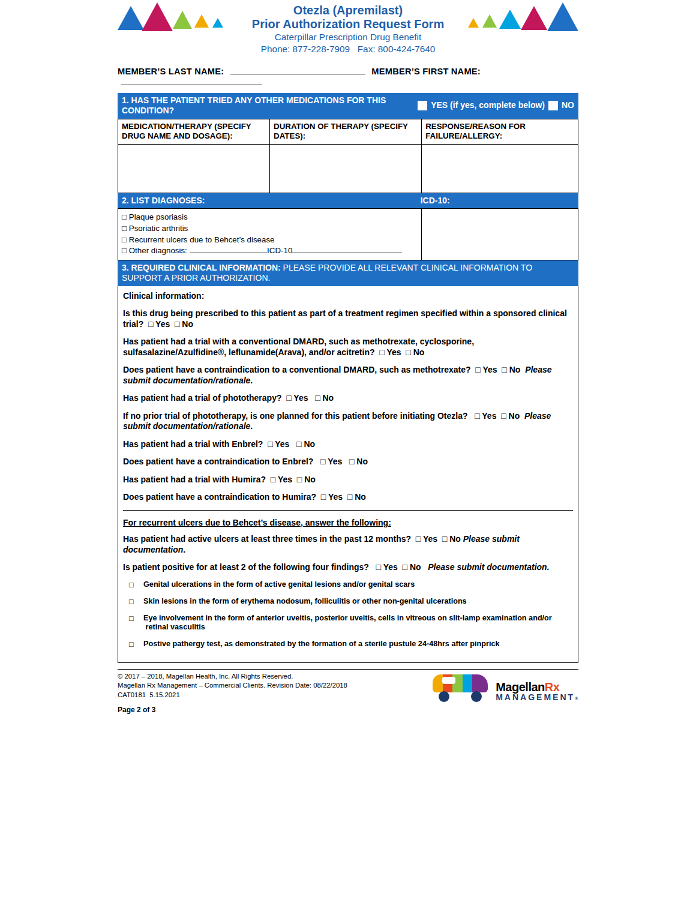Otezla (Apremilast)
Prior Authorization Request Form
Caterpillar Prescription Drug Benefit
Phone: 877-228-7909 Fax: 800-424-7640
MEMBER’S LAST NAME: MEMBER’S FIRST NAME:
1. HAS THE PATIENT TRIED ANY OTHER MEDICATIONS FOR THIS CONDITION?
YES (if yes, complete below) NO
| MEDICATION/THERAPY (SPECIFY DRUG NAME AND DOSAGE): | DURATION OF THERAPY (SPECIFY DATES): | RESPONSE/REASON FOR FAILURE/ALLERGY: |
2. LIST DIAGNOSES:
ICD-10:
| □ Plaque psoriasis □ Psoriatic arthritis □ Recurrent ulcers due to Behcet’s disease □ Other diagnosis: ICD-10 | |
3. REQUIRED CLINICAL INFORMATION: PLEASE PROVIDE ALL RELEVANT CLINICAL INFORMATION TO SUPPORT A PRIOR AUTHORIZATION.
Clinical information:
Is this drug being prescribed to this patient as part of a treatment regimen specified within a sponsored clinical trial? □ Yes □ No
Has patient had a trial with a conventional DMARD, such as methotrexate, cyclosporine, sulfasalazine/Azulfidine®, leflunamide(Arava), and/or acitretin? □ Yes □ No
Does patient have a contraindication to a conventional DMARD, such as methotrexate? □ Yes □ No Please submit documentation/rationale.
Has patient had a trial of phototherapy? □ Yes □ No
If no prior trial of phototherapy, is one planned for this patient before initiating Otezla? □ Yes □ No Please submit documentation/rationale.
Has patient had a trial with Enbrel? □ Yes □ No
Does patient have a contraindication to Enbrel? □ Yes □ No
Has patient had a trial with Humira? □ Yes □ No
Does patient have a contraindication to Humira? □ Yes □ No
For recurrent ulcers due to Behcet’s disease, answer the following:
Has patient had active ulcers at least three times in the past 12 months? □ Yes □ No Please submit documentation.
Is patient positive for at least 2 of the following four findings? □ Yes □ No Please submit documentation.
□Genital ulcerations in the form of active genital lesions and/or genital scars
□Skin lesions in the form of erythema nodosum, folliculitis or other non-genital ulcerations
□Eye involvement in the form of anterior uveitis, posterior uveitis, cells in vitreous on slit-lamp examination and/or retinal vasculitis
□Postive pathergy test, as demonstrated by the formation of a sterile pustule 24-48hrs after pinprick
MagellanRx
MANAGEMENT®
© 2017 – 2018, Magellan Health, Inc. All Rights Reserved.
Magellan Rx Management – Commercial Clients. Revision Date: 08/22/2018
CAT0181 5.15.2021
Page 2 of 3